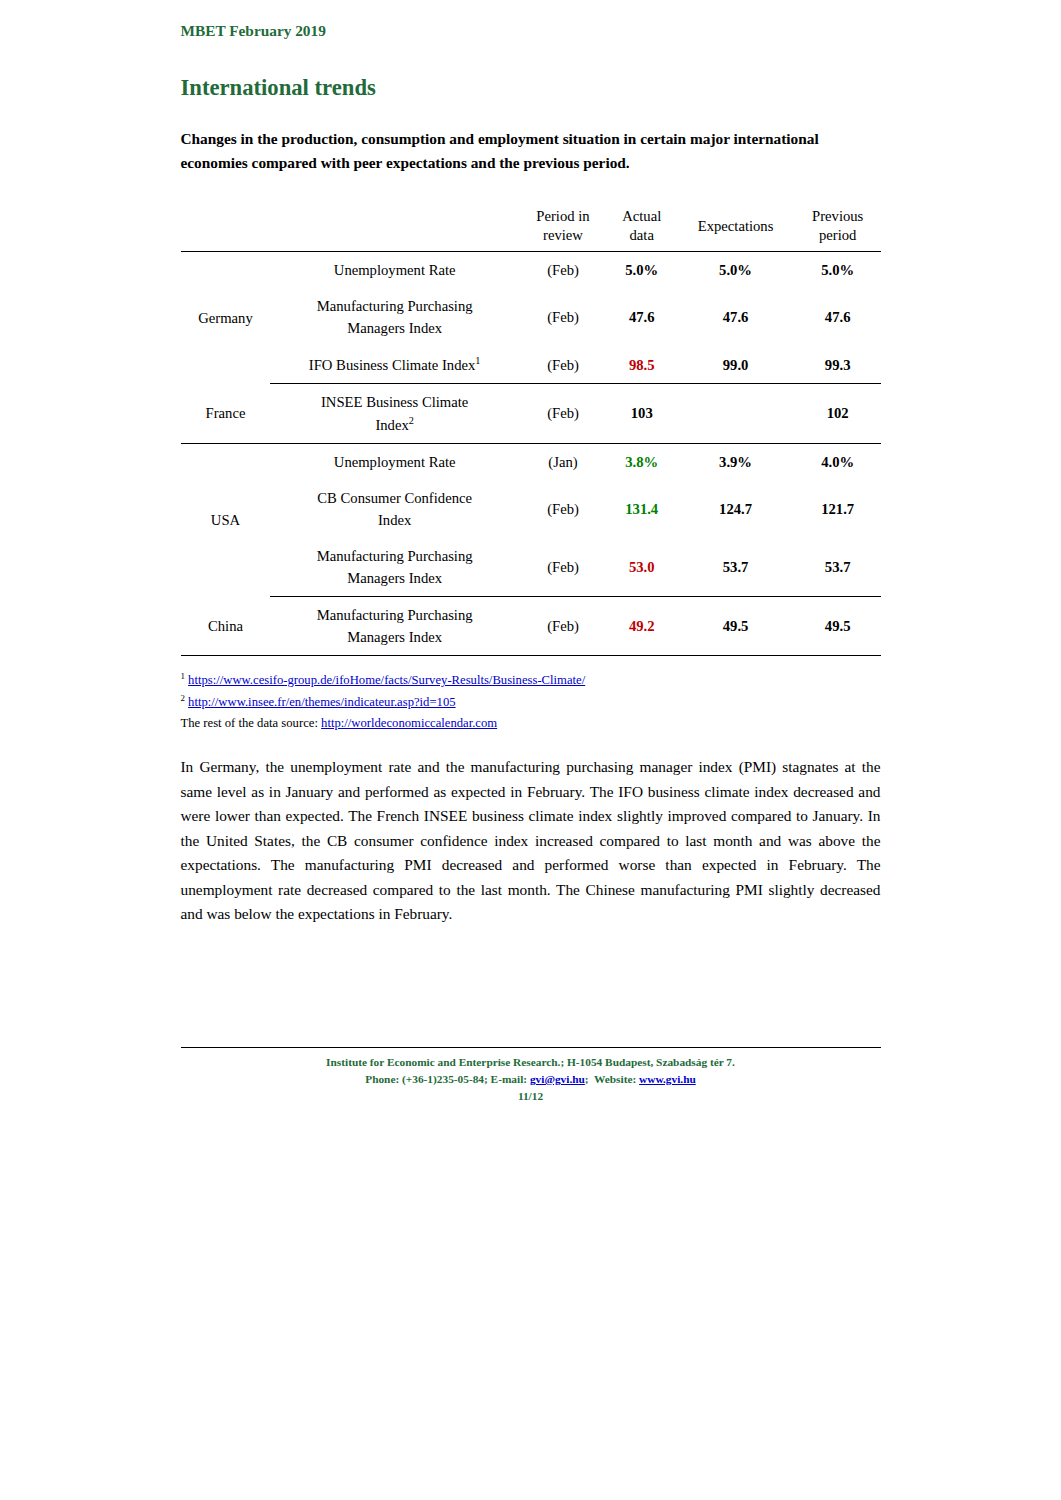MBET February 2019
International trends
Changes in the production, consumption and employment situation in certain major international economies compared with peer expectations and the previous period.
| | | Period in review | Actual data | Expectations | Previous period |
| --- | --- | --- | --- | --- | --- |
| Germany | Unemployment Rate | (Feb) | 5.0% | 5.0% | 5.0% |
| Manufacturing Purchasing Managers Index | (Feb) | 47.6 | 47.6 | 47.6 |
| IFO Business Climate Index 1 | (Feb) | 98.5 | 99.0 | 99.3 |
| France | INSEE Business Climate Index 2 | (Feb) | 103 | | 102 |
| USA | Unemployment Rate | (Jan) | 3.8% | 3.9% | 4.0% |
| CB Consumer Confidence Index | (Feb) | 131.4 | 124.7 | 121.7 |
| Manufacturing Purchasing Managers Index | (Feb) | 53.0 | 53.7 | 53.7 |
| China | Manufacturing Purchasing Managers Index | (Feb) | 49.2 | 49.5 | 49.5 |
1 https://www.cesifo-group.de/ifoHome/facts/Survey-Results/Business-Climate/
2 http://www.insee.fr/en/themes/indicateur.asp?id=105
The rest of the data source: http://worldeconomiccalendar.com
In Germany, the unemployment rate and the manufacturing purchasing manager index (PMI) stagnates at the same level as in January and performed as expected in February. The IFO business climate index decreased and were lower than expected. The French INSEE business climate index slightly improved compared to January. In the United States, the CB consumer confidence index increased compared to last month and was above the expectations. The manufacturing PMI decreased and performed worse than expected in February. The unemployment rate decreased compared to the last month. The Chinese manufacturing PMI slightly decreased and was below the expectations in February.
Institute for Economic and Enterprise Research.; H-1054 Budapest, Szabadság tér 7.
Phone: (+36-1)235-05-84; E-mail: gvi@gvi.hu; Website: www.gvi.hu
11/12